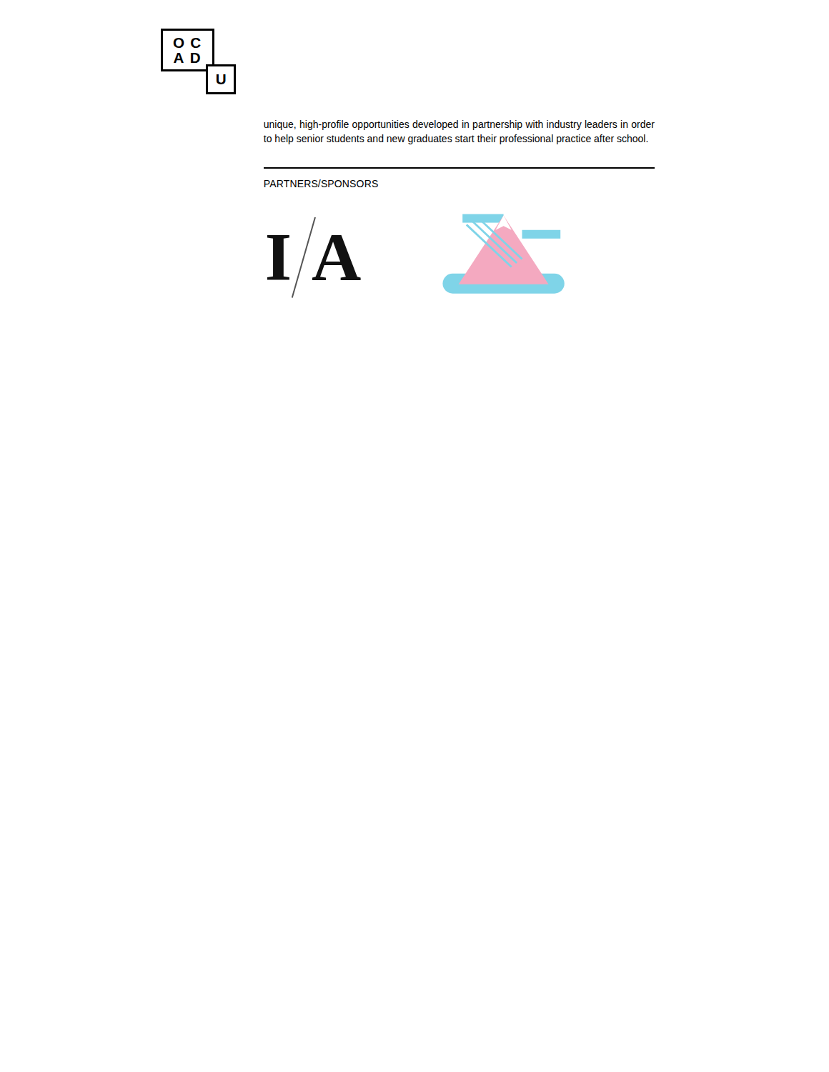O C
A D
U
unique, high-profile opportunities developed in partnership with industry leaders in order to help senior students and new graduates start their professional practice after school.
PARTNERS/SPONSORS
I A